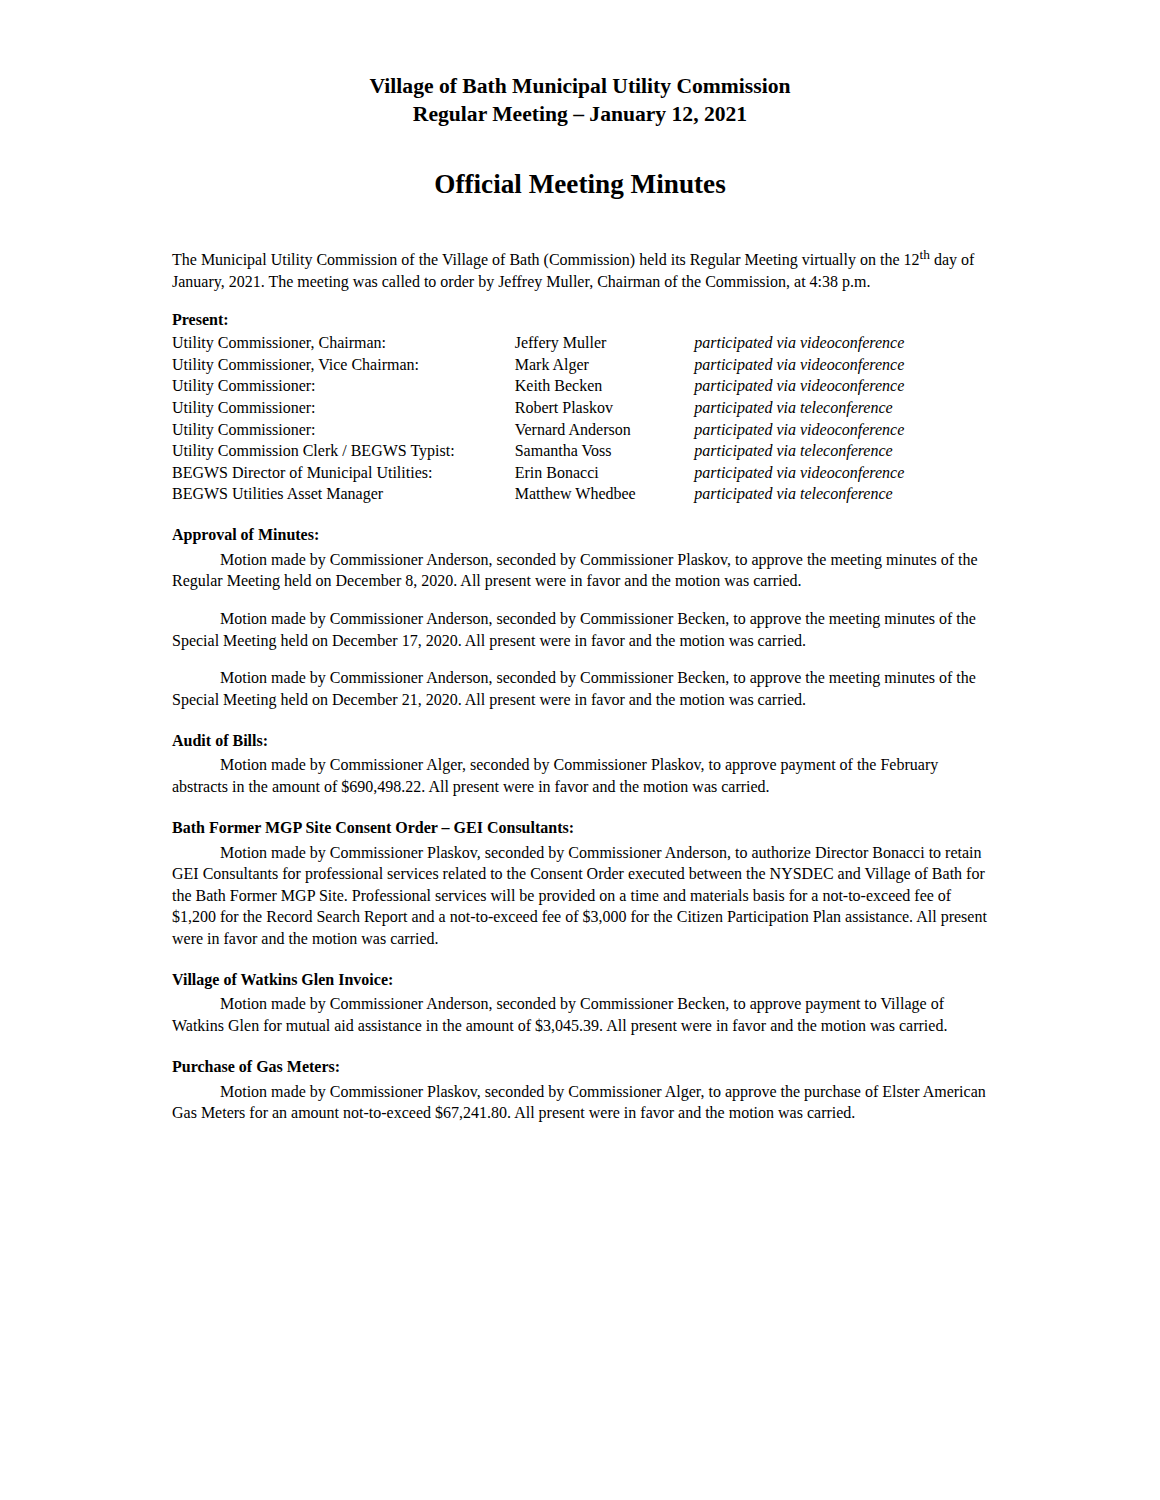Village of Bath Municipal Utility Commission
Regular Meeting – January 12, 2021
Official Meeting Minutes
The Municipal Utility Commission of the Village of Bath (Commission) held its Regular Meeting virtually on the 12th day of January, 2021. The meeting was called to order by Jeffrey Muller, Chairman of the Commission, at 4:38 p.m.
Present:
| Utility Commissioner, Chairman: | Jeffery Muller | participated via videoconference |
| Utility Commissioner, Vice Chairman: | Mark Alger | participated via videoconference |
| Utility Commissioner: | Keith Becken | participated via videoconference |
| Utility Commissioner: | Robert Plaskov | participated via teleconference |
| Utility Commissioner: | Vernard Anderson | participated via videoconference |
| Utility Commission Clerk / BEGWS Typist: | Samantha Voss | participated via teleconference |
| BEGWS Director of Municipal Utilities: | Erin Bonacci | participated via videoconference |
| BEGWS Utilities Asset Manager | Matthew Whedbee | participated via teleconference |
Approval of Minutes:
Motion made by Commissioner Anderson, seconded by Commissioner Plaskov, to approve the meeting minutes of the Regular Meeting held on December 8, 2020. All present were in favor and the motion was carried.
Motion made by Commissioner Anderson, seconded by Commissioner Becken, to approve the meeting minutes of the Special Meeting held on December 17, 2020. All present were in favor and the motion was carried.
Motion made by Commissioner Anderson, seconded by Commissioner Becken, to approve the meeting minutes of the Special Meeting held on December 21, 2020. All present were in favor and the motion was carried.
Audit of Bills:
Motion made by Commissioner Alger, seconded by Commissioner Plaskov, to approve payment of the February abstracts in the amount of $690,498.22. All present were in favor and the motion was carried.
Bath Former MGP Site Consent Order – GEI Consultants:
Motion made by Commissioner Plaskov, seconded by Commissioner Anderson, to authorize Director Bonacci to retain GEI Consultants for professional services related to the Consent Order executed between the NYSDEC and Village of Bath for the Bath Former MGP Site. Professional services will be provided on a time and materials basis for a not-to-exceed fee of $1,200 for the Record Search Report and a not-to-exceed fee of $3,000 for the Citizen Participation Plan assistance. All present were in favor and the motion was carried.
Village of Watkins Glen Invoice:
Motion made by Commissioner Anderson, seconded by Commissioner Becken, to approve payment to Village of Watkins Glen for mutual aid assistance in the amount of $3,045.39. All present were in favor and the motion was carried.
Purchase of Gas Meters:
Motion made by Commissioner Plaskov, seconded by Commissioner Alger, to approve the purchase of Elster American Gas Meters for an amount not-to-exceed $67,241.80. All present were in favor and the motion was carried.